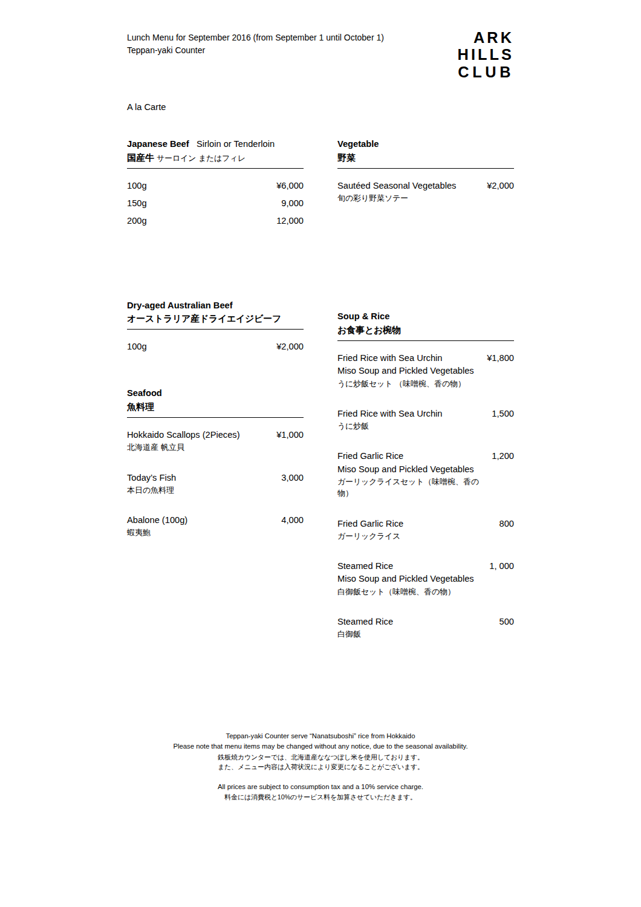Lunch Menu for September 2016 (from September 1 until October 1)
Teppan-yaki Counter
ARK
HILLS
CLUB
A la Carte
Japanese Beef Sirloin or Tenderloin
国産牛 サーロイン またはフィレ
100g ¥6,000
150g 9,000
200g 12,000
Dry-aged Australian Beef
オーストラリア産ドライエイジビーフ
100g ¥2,000
Seafood
魚料理
Hokkaido Scallops (2Pieces) 北海道産 帆立貝 ¥1,000
Today’s Fish 本日の魚料理 3,000
Abalone (100g) 蝦夷鮑 4,000
Vegetable
野菜
Sautéed Seasonal Vegetables 旬の彩り野菜ソテー ¥2,000
Soup & Rice
お食事とお椀物
Fried Rice with Sea Urchin Miso Soup and Pickled Vegetables うに炒飯セット （味噌椀、香の物） ¥1,800
Fried Rice with Sea Urchin うに炒飯 1,500
Fried Garlic Rice Miso Soup and Pickled Vegetables ガーリックライスセット（味噌椀、香の物） 1,200
Fried Garlic Rice ガーリックライス 800
Steamed Rice Miso Soup and Pickled Vegetables 白御飯セット（味噌椀、香の物） 1, 000
Steamed Rice 白御飯 500
Teppan-yaki Counter serve “Nanatsuboshi” rice from Hokkaido
Please note that menu items may be changed without any notice, due to the seasonal availability.
鉄板焼カウンターでは、北海道産ななつぼし米を使用しております。
また、メニュー内容は入荷状況により変更になることがございます。
All prices are subject to consumption tax and a 10% service charge.
料金には消費税と10%のサービス料を加算させていただきます。